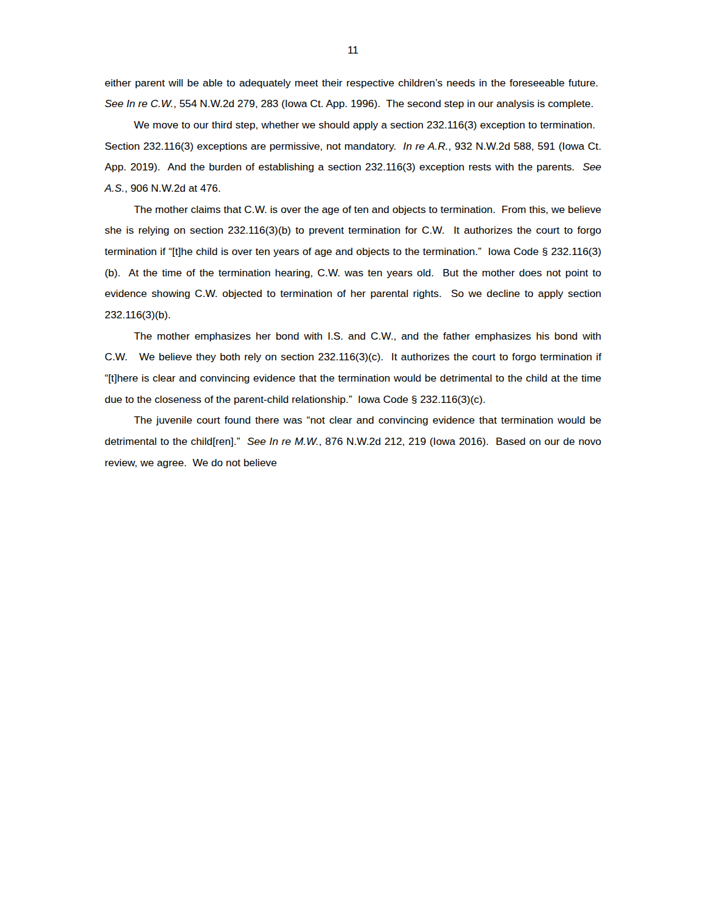11
either parent will be able to adequately meet their respective children’s needs in the foreseeable future. See In re C.W., 554 N.W.2d 279, 283 (Iowa Ct. App. 1996). The second step in our analysis is complete.
We move to our third step, whether we should apply a section 232.116(3) exception to termination. Section 232.116(3) exceptions are permissive, not mandatory. In re A.R., 932 N.W.2d 588, 591 (Iowa Ct. App. 2019). And the burden of establishing a section 232.116(3) exception rests with the parents. See A.S., 906 N.W.2d at 476.
The mother claims that C.W. is over the age of ten and objects to termination. From this, we believe she is relying on section 232.116(3)(b) to prevent termination for C.W. It authorizes the court to forgo termination if “[t]he child is over ten years of age and objects to the termination.” Iowa Code § 232.116(3)(b). At the time of the termination hearing, C.W. was ten years old. But the mother does not point to evidence showing C.W. objected to termination of her parental rights. So we decline to apply section 232.116(3)(b).
The mother emphasizes her bond with I.S. and C.W., and the father emphasizes his bond with C.W. We believe they both rely on section 232.116(3)(c). It authorizes the court to forgo termination if “[t]here is clear and convincing evidence that the termination would be detrimental to the child at the time due to the closeness of the parent-child relationship.” Iowa Code § 232.116(3)(c).
The juvenile court found there was “not clear and convincing evidence that termination would be detrimental to the child[ren].” See In re M.W., 876 N.W.2d 212, 219 (Iowa 2016). Based on our de novo review, we agree. We do not believe